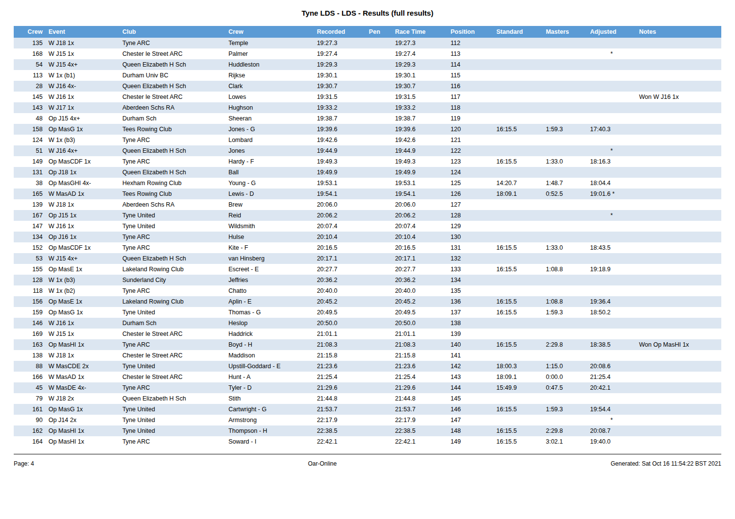Tyne LDS - LDS - Results (full results)
| Crew | Event | Club | Crew | Recorded | Pen | Race Time | Position | Standard | Masters | Adjusted | Notes |
| --- | --- | --- | --- | --- | --- | --- | --- | --- | --- | --- | --- |
| 135 | W J18 1x | Tyne ARC | Temple | 19:27.3 | | 19:27.3 | 112 | | | | |
| 168 | W J15 1x | Chester le Street ARC | Palmer | 19:27.4 | | 19:27.4 | 113 | | | * | |
| 54 | W J15 4x+ | Queen Elizabeth H Sch | Huddleston | 19:29.3 | | 19:29.3 | 114 | | | | |
| 113 | W 1x (b1) | Durham Univ BC | Rijkse | 19:30.1 | | 19:30.1 | 115 | | | | |
| 28 | W J16 4x- | Queen Elizabeth H Sch | Clark | 19:30.7 | | 19:30.7 | 116 | | | | |
| 145 | W J16 1x | Chester le Street ARC | Lowes | 19:31.5 | | 19:31.5 | 117 | | | | Won W J16 1x |
| 143 | W J17 1x | Aberdeen Schs RA | Hughson | 19:33.2 | | 19:33.2 | 118 | | | | |
| 48 | Op J15 4x+ | Durham Sch | Sheeran | 19:38.7 | | 19:38.7 | 119 | | | | |
| 158 | Op MasG 1x | Tees Rowing Club | Jones - G | 19:39.6 | | 19:39.6 | 120 | 16:15.5 | 1:59.3 | 17:40.3 | |
| 124 | W 1x (b3) | Tyne ARC | Lombard | 19:42.6 | | 19:42.6 | 121 | | | | |
| 51 | W J16 4x+ | Queen Elizabeth H Sch | Jones | 19:44.9 | | 19:44.9 | 122 | | | * | |
| 149 | Op MasCDF 1x | Tyne ARC | Hardy - F | 19:49.3 | | 19:49.3 | 123 | 16:15.5 | 1:33.0 | 18:16.3 | |
| 131 | Op J18 1x | Queen Elizabeth H Sch | Ball | 19:49.9 | | 19:49.9 | 124 | | | | |
| 38 | Op MasGHI 4x- | Hexham Rowing Club | Young - G | 19:53.1 | | 19:53.1 | 125 | 14:20.7 | 1:48.7 | 18:04.4 | |
| 165 | W MasAD 1x | Tees Rowing Club | Lewis - D | 19:54.1 | | 19:54.1 | 126 | 18:09.1 | 0:52.5 | 19:01.6 * | |
| 139 | W J18 1x | Aberdeen Schs RA | Brew | 20:06.0 | | 20:06.0 | 127 | | | | |
| 167 | Op J15 1x | Tyne United | Reid | 20:06.2 | | 20:06.2 | 128 | | | * | |
| 147 | W J16 1x | Tyne United | Wildsmith | 20:07.4 | | 20:07.4 | 129 | | | | |
| 134 | Op J16 1x | Tyne ARC | Hulse | 20:10.4 | | 20:10.4 | 130 | | | | |
| 152 | Op MasCDF 1x | Tyne ARC | Kite - F | 20:16.5 | | 20:16.5 | 131 | 16:15.5 | 1:33.0 | 18:43.5 | |
| 53 | W J15 4x+ | Queen Elizabeth H Sch | van Hinsberg | 20:17.1 | | 20:17.1 | 132 | | | | |
| 155 | Op MasE 1x | Lakeland Rowing Club | Escreet - E | 20:27.7 | | 20:27.7 | 133 | 16:15.5 | 1:08.8 | 19:18.9 | |
| 128 | W 1x (b3) | Sunderland City | Jeffries | 20:36.2 | | 20:36.2 | 134 | | | | |
| 118 | W 1x (b2) | Tyne ARC | Chatto | 20:40.0 | | 20:40.0 | 135 | | | | |
| 156 | Op MasE 1x | Lakeland Rowing Club | Aplin - E | 20:45.2 | | 20:45.2 | 136 | 16:15.5 | 1:08.8 | 19:36.4 | |
| 159 | Op MasG 1x | Tyne United | Thomas - G | 20:49.5 | | 20:49.5 | 137 | 16:15.5 | 1:59.3 | 18:50.2 | |
| 146 | W J16 1x | Durham Sch | Heslop | 20:50.0 | | 20:50.0 | 138 | | | | |
| 169 | W J15 1x | Chester le Street ARC | Haddrick | 21:01.1 | | 21:01.1 | 139 | | | | |
| 163 | Op MasHI 1x | Tyne ARC | Boyd - H | 21:08.3 | | 21:08.3 | 140 | 16:15.5 | 2:29.8 | 18:38.5 | Won Op MasHI 1x |
| 138 | W J18 1x | Chester le Street ARC | Maddison | 21:15.8 | | 21:15.8 | 141 | | | | |
| 88 | W MasCDE 2x | Tyne United | Upstill-Goddard - E | 21:23.6 | | 21:23.6 | 142 | 18:00.3 | 1:15.0 | 20:08.6 | |
| 166 | W MasAD 1x | Chester le Street ARC | Hunt - A | 21:25.4 | | 21:25.4 | 143 | 18:09.1 | 0:00.0 | 21:25.4 | |
| 45 | W MasDE 4x- | Tyne ARC | Tyler - D | 21:29.6 | | 21:29.6 | 144 | 15:49.9 | 0:47.5 | 20:42.1 | |
| 79 | W J18 2x | Queen Elizabeth H Sch | Stith | 21:44.8 | | 21:44.8 | 145 | | | | |
| 161 | Op MasG 1x | Tyne United | Cartwright - G | 21:53.7 | | 21:53.7 | 146 | 16:15.5 | 1:59.3 | 19:54.4 | |
| 90 | Op J14 2x | Tyne United | Armstrong | 22:17.9 | | 22:17.9 | 147 | | | * | |
| 162 | Op MasHI 1x | Tyne United | Thompson - H | 22:38.5 | | 22:38.5 | 148 | 16:15.5 | 2:29.8 | 20:08.7 | |
| 164 | Op MasHI 1x | Tyne ARC | Soward - I | 22:42.1 | | 22:42.1 | 149 | 16:15.5 | 3:02.1 | 19:40.0 | |
Page: 4 Oar-Online Generated: Sat Oct 16 11:54:22 BST 2021